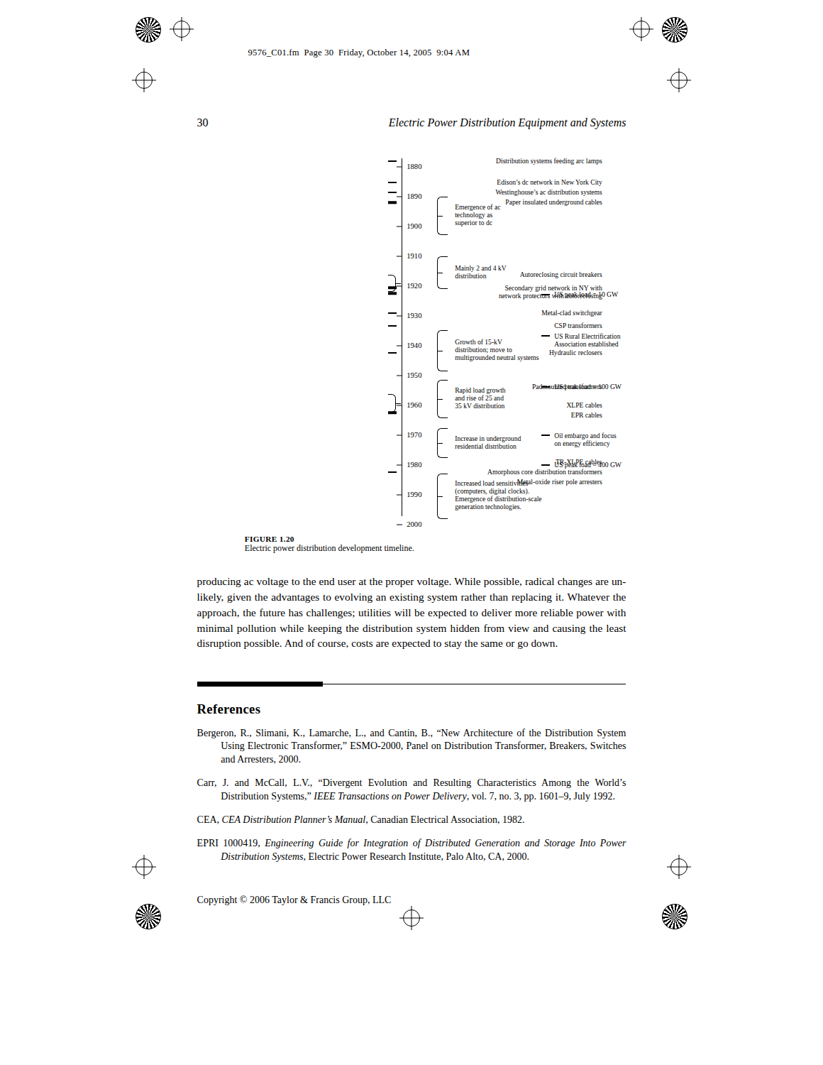9576_C01.fm Page 30 Friday, October 14, 2005 9:04 AM
30
Electric Power Distribution Equipment and Systems
1880
1890
1900
1910
1920
1930
1940
1950
1960
1970
1980
1990
2000
Distribution systems feeding arc lamps
Edison’s dc network in New York City
Westinghouse’s ac distribution systems
Paper insulated underground cables
Autoreclosing circuit breakers
Secondary grid network in NY with
network protectors with autoreclosing
Metal-clad switchgear
CSP transformers
Hydraulic reclosers
Padmounted transformers
XLPE cables
EPR cables
TR-XLPE cables
Amorphous core distribution transformers
Metal-oxide riser pole arresters
Emergence of ac
technology as
superior to dc
Mainly 2 and 4 kV
distribution
Growth of 15-kV
distribution; move to
multigrounded neutral systems
Rapid load growth
and rise of 25 and
35 kV distribution
Increase in underground
residential distribution
Increased load sensitivities
(computers, digital clocks).
Emergence of distribution-scale
generation technologies.
US peak load = 10 GW
US Rural Electrification
Association established
US peak load = 100 GW
Oil embargo and focus
on energy efficiency
US peak load = 400 GW
FIGURE 1.20
Electric power distribution development timeline.
producing ac voltage to the end user at the proper voltage. While possible, radical changes are unlikely, given the advantages to evolving an existing system rather than replacing it. Whatever the approach, the future has chal­lenges; utilities will be expected to deliver more reliable power with minimal pollution while keeping the distribution system hidden from view and caus­ing the least disruption possible. And of course, costs are expected to stay the same or go down.
References
Bergeron, R., Slimani, K., Lamarche, L., and Cantin, B., “New Architecture of the Distribution System Using Electronic Transformer,” ESMO-2000, Panel on Dis­tribution Transformer, Breakers, Switches and Arresters, 2000.
Carr, J. and McCall, L.V., “Divergent Evolution and Resulting Characteristics Among the World’s Distribution Systems,” IEEE Transactions on Power Delivery, vol. 7, no. 3, pp. 1601–9, July 1992.
CEA, CEA Distribution Planner’s Manual, Canadian Electrical Association, 1982.
EPRI 1000419, Engineering Guide for Integration of Distributed Generation and Storage Into Power Distribution Systems, Electric Power Research Institute, Palo Alto, CA, 2000.
Copyright © 2006 Taylor & Francis Group, LLC